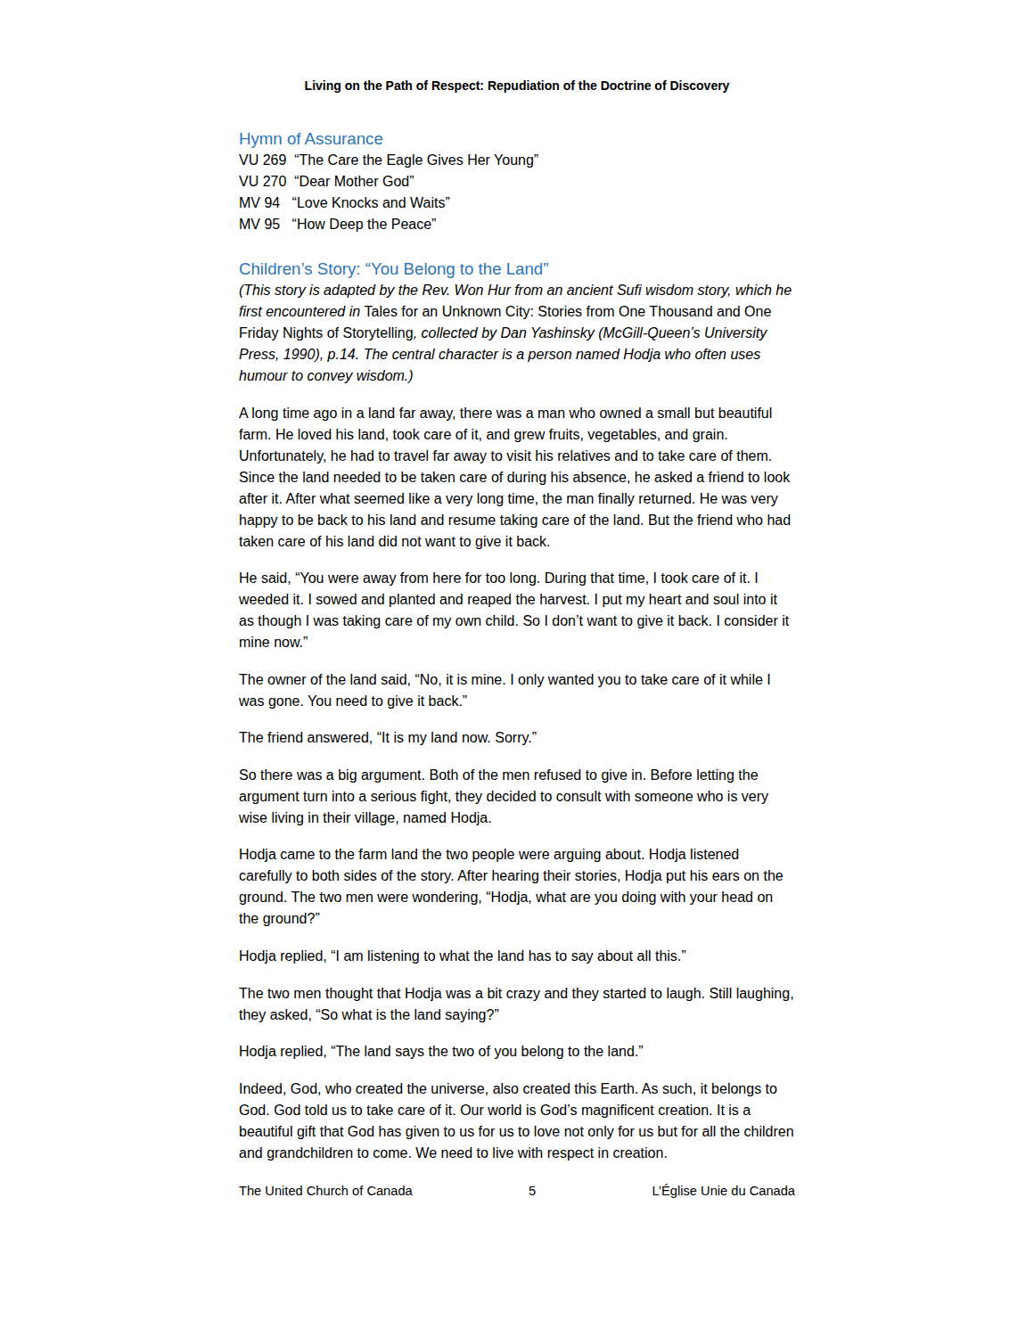Living on the Path of Respect: Repudiation of the Doctrine of Discovery
Hymn of Assurance
VU 269 “The Care the Eagle Gives Her Young”
VU 270 “Dear Mother God”
MV 94 “Love Knocks and Waits”
MV 95 “How Deep the Peace”
Children’s Story: “You Belong to the Land”
(This story is adapted by the Rev. Won Hur from an ancient Sufi wisdom story, which he first encountered in Tales for an Unknown City: Stories from One Thousand and One Friday Nights of Storytelling, collected by Dan Yashinsky (McGill-Queen’s University Press, 1990), p.14. The central character is a person named Hodja who often uses humour to convey wisdom.)
A long time ago in a land far away, there was a man who owned a small but beautiful farm. He loved his land, took care of it, and grew fruits, vegetables, and grain. Unfortunately, he had to travel far away to visit his relatives and to take care of them. Since the land needed to be taken care of during his absence, he asked a friend to look after it. After what seemed like a very long time, the man finally returned. He was very happy to be back to his land and resume taking care of the land. But the friend who had taken care of his land did not want to give it back.
He said, “You were away from here for too long. During that time, I took care of it. I weeded it. I sowed and planted and reaped the harvest. I put my heart and soul into it as though I was taking care of my own child. So I don’t want to give it back. I consider it mine now.”
The owner of the land said, “No, it is mine. I only wanted you to take care of it while I was gone. You need to give it back.”
The friend answered, “It is my land now. Sorry.”
So there was a big argument. Both of the men refused to give in. Before letting the argument turn into a serious fight, they decided to consult with someone who is very wise living in their village, named Hodja.
Hodja came to the farm land the two people were arguing about. Hodja listened carefully to both sides of the story. After hearing their stories, Hodja put his ears on the ground. The two men were wondering, “Hodja, what are you doing with your head on the ground?”
Hodja replied, “I am listening to what the land has to say about all this.”
The two men thought that Hodja was a bit crazy and they started to laugh. Still laughing, they asked, “So what is the land saying?”
Hodja replied, “The land says the two of you belong to the land.”
Indeed, God, who created the universe, also created this Earth. As such, it belongs to God. God told us to take care of it. Our world is God’s magnificent creation. It is a beautiful gift that God has given to us for us to love not only for us but for all the children and grandchildren to come. We need to live with respect in creation.
The United Church of Canada 5 L’Église Unie du Canada